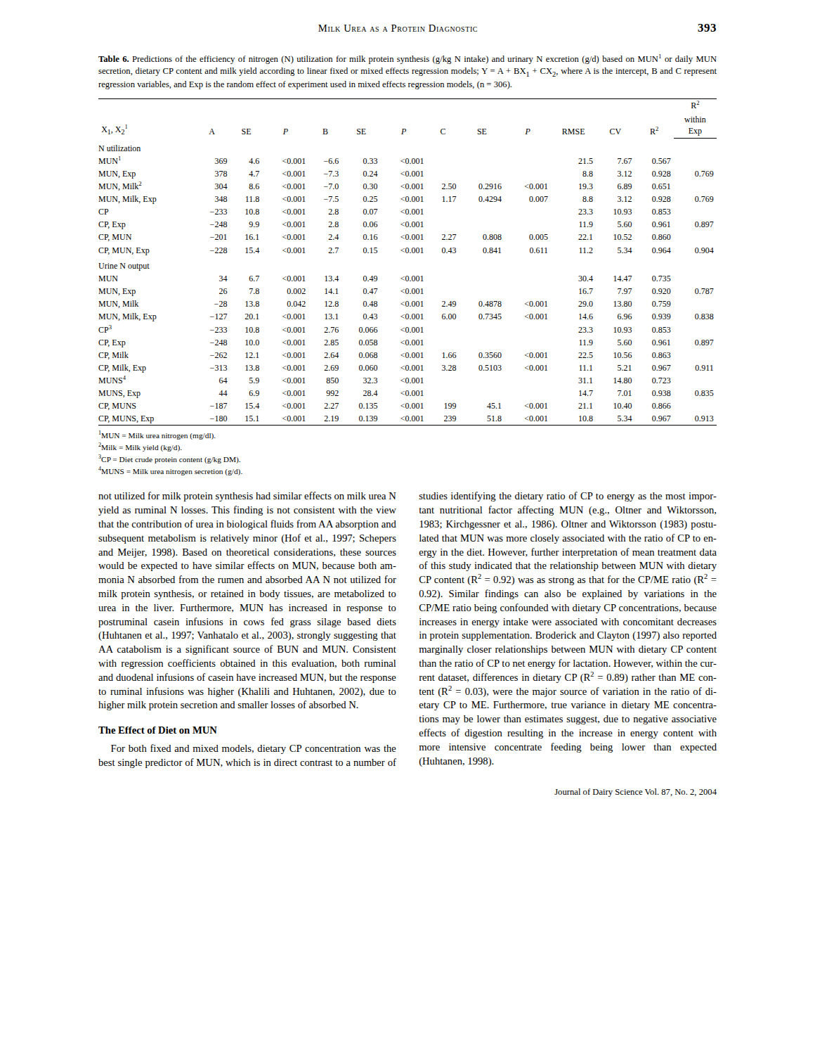Milk Urea as a Protein Diagnostic 393
Table 6. Predictions of the efficiency of nitrogen (N) utilization for milk protein synthesis (g/kg N intake) and urinary N excretion (g/d) based on MUN1 or daily MUN secretion, dietary CP content and milk yield according to linear fixed or mixed effects regression models; Y = A + BX1 + CX2, where A is the intercept, B and C represent regression variables, and Exp is the random effect of experiment used in mixed effects regression models, (n = 306).
| X 1 , X 2 1 | A | SE | P | B | SE | P | C | SE | P | RMSE | CV | R 2 | R 2 |
| --- | --- | --- | --- | --- | --- | --- | --- | --- | --- | --- | --- | --- | --- |
| within Exp |
| N utilization |
| MUN 1 | 369 | 4.6 | <0.001 | −6.6 | 0.33 | <0.001 | | | | 21.5 | 7.67 | 0.567 | |
| MUN, Exp | 378 | 4.7 | <0.001 | −7.3 | 0.24 | <0.001 | | | | 8.8 | 3.12 | 0.928 | 0.769 |
| MUN, Milk 2 | 304 | 8.6 | <0.001 | −7.0 | 0.30 | <0.001 | 2.50 | 0.2916 | <0.001 | 19.3 | 6.89 | 0.651 | |
| MUN, Milk, Exp | 348 | 11.8 | <0.001 | −7.5 | 0.25 | <0.001 | 1.17 | 0.4294 | 0.007 | 8.8 | 3.12 | 0.928 | 0.769 |
| CP | −233 | 10.8 | <0.001 | 2.8 | 0.07 | <0.001 | | | | 23.3 | 10.93 | 0.853 | |
| CP, Exp | −248 | 9.9 | <0.001 | 2.8 | 0.06 | <0.001 | | | | 11.9 | 5.60 | 0.961 | 0.897 |
| CP, MUN | −201 | 16.1 | <0.001 | 2.4 | 0.16 | <0.001 | 2.27 | 0.808 | 0.005 | 22.1 | 10.52 | 0.860 | |
| CP, MUN, Exp | −228 | 15.4 | <0.001 | 2.7 | 0.15 | <0.001 | 0.43 | 0.841 | 0.611 | 11.2 | 5.34 | 0.964 | 0.904 |
| Urine N output |
| MUN | 34 | 6.7 | <0.001 | 13.4 | 0.49 | <0.001 | | | | 30.4 | 14.47 | 0.735 | |
| MUN, Exp | 26 | 7.8 | 0.002 | 14.1 | 0.47 | <0.001 | | | | 16.7 | 7.97 | 0.920 | 0.787 |
| MUN, Milk | −28 | 13.8 | 0.042 | 12.8 | 0.48 | <0.001 | 2.49 | 0.4878 | <0.001 | 29.0 | 13.80 | 0.759 | |
| MUN, Milk, Exp | −127 | 20.1 | <0.001 | 13.1 | 0.43 | <0.001 | 6.00 | 0.7345 | <0.001 | 14.6 | 6.96 | 0.939 | 0.838 |
| CP 3 | −233 | 10.8 | <0.001 | 2.76 | 0.066 | <0.001 | | | | 23.3 | 10.93 | 0.853 | |
| CP, Exp | −248 | 10.0 | <0.001 | 2.85 | 0.058 | <0.001 | | | | 11.9 | 5.60 | 0.961 | 0.897 |
| CP, Milk | −262 | 12.1 | <0.001 | 2.64 | 0.068 | <0.001 | 1.66 | 0.3560 | <0.001 | 22.5 | 10.56 | 0.863 | |
| CP, Milk, Exp | −313 | 13.8 | <0.001 | 2.69 | 0.060 | <0.001 | 3.28 | 0.5103 | <0.001 | 11.1 | 5.21 | 0.967 | 0.911 |
| MUNS 4 | 64 | 5.9 | <0.001 | 850 | 32.3 | <0.001 | | | | 31.1 | 14.80 | 0.723 | |
| MUNS, Exp | 44 | 6.9 | <0.001 | 992 | 28.4 | <0.001 | | | | 14.7 | 7.01 | 0.938 | 0.835 |
| CP, MUNS | −187 | 15.4 | <0.001 | 2.27 | 0.135 | <0.001 | 199 | 45.1 | <0.001 | 21.1 | 10.40 | 0.866 | |
| CP, MUNS, Exp | −180 | 15.1 | <0.001 | 2.19 | 0.139 | <0.001 | 239 | 51.8 | <0.001 | 10.8 | 5.34 | 0.967 | 0.913 |
1MUN = Milk urea nitrogen (mg/dl).
2Milk = Milk yield (kg/d).
3CP = Diet crude protein content (g/kg DM).
4MUNS = Milk urea nitrogen secretion (g/d).
not utilized for milk protein synthesis had similar effects on milk urea N yield as ruminal N losses. This finding is not consistent with the view that the contribution of urea in biological fluids from AA absorption and subsequent metabolism is relatively minor (Hof et al., 1997; Schepers and Meijer, 1998). Based on theoretical considerations, these sources would be expected to have similar effects on MUN, because both ammonia N absorbed from the rumen and absorbed AA N not utilized for milk protein synthesis, or retained in body tissues, are metabolized to urea in the liver. Furthermore, MUN has increased in response to postruminal casein infusions in cows fed grass silage based diets (Huhtanen et al., 1997; Vanhatalo et al., 2003), strongly suggesting that AA catabolism is a significant source of BUN and MUN. Consistent with regression coefficients obtained in this evaluation, both ruminal and duodenal infusions of casein have increased MUN, but the response to ruminal infusions was higher (Khalili and Huhtanen, 2002), due to higher milk protein secretion and smaller losses of absorbed N.
The Effect of Diet on MUN
For both fixed and mixed models, dietary CP concentration was the best single predictor of MUN, which is in direct contrast to a number of studies identifying the dietary ratio of CP to energy as the most important nutritional factor affecting MUN (e.g., Oltner and Wiktorsson, 1983; Kirchgessner et al., 1986). Oltner and Wiktorsson (1983) postulated that MUN was more closely associated with the ratio of CP to energy in the diet. However, further interpretation of mean treatment data of this study indicated that the relationship between MUN with dietary CP content (R2 = 0.92) was as strong as that for the CP/ME ratio (R2 = 0.92). Similar findings can also be explained by variations in the CP/ME ratio being confounded with dietary CP concentrations, because increases in energy intake were associated with concomitant decreases in protein supplementation. Broderick and Clayton (1997) also reported marginally closer relationships between MUN with dietary CP content than the ratio of CP to net energy for lactation. However, within the current dataset, differences in dietary CP (R2 = 0.89) rather than ME content (R2 = 0.03), were the major source of variation in the ratio of dietary CP to ME. Furthermore, true variance in dietary ME concentrations may be lower than estimates suggest, due to negative associative effects of digestion resulting in the increase in energy content with more intensive concentrate feeding being lower than expected (Huhtanen, 1998).
Journal of Dairy Science Vol. 87, No. 2, 2004